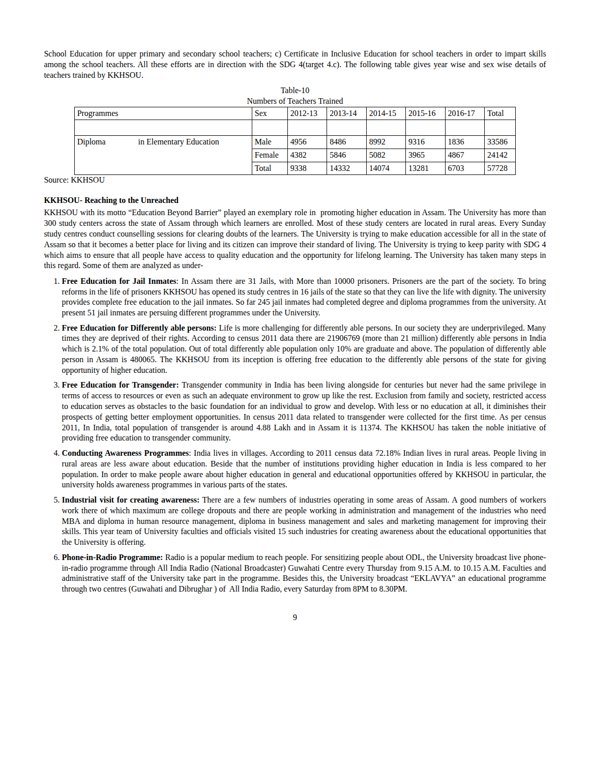School Education for upper primary and secondary school teachers; c) Certificate in Inclusive Education for school teachers in order to impart skills among the school teachers. All these efforts are in direction with the SDG 4(target 4.c). The following table gives year wise and sex wise details of teachers trained by KKHSOU.
Table-10
Numbers of Teachers Trained
| Programmes | Sex | 2012-13 | 2013-14 | 2014-15 | 2015-16 | 2016-17 | Total |
| Diploma in Elementary Education | Male | 4956 | 8486 | 8992 | 9316 | 1836 | 33586 |
| Female | 4382 | 5846 | 5082 | 3965 | 4867 | 24142 |
| Total | 9338 | 14332 | 14074 | 13281 | 6703 | 57728 |
Source: KKHSOU
KKHSOU- Reaching to the Unreached
KKHSOU with its motto “Education Beyond Barrier” played an exemplary role in promoting higher education in Assam. The University has more than 300 study centers across the state of Assam through which learners are enrolled. Most of these study centers are located in rural areas. Every Sunday study centres conduct counselling sessions for clearing doubts of the learners. The University is trying to make education accessible for all in the state of Assam so that it becomes a better place for living and its citizen can improve their standard of living. The University is trying to keep parity with SDG 4 which aims to ensure that all people have access to quality education and the opportunity for lifelong learning. The University has taken many steps in this regard. Some of them are analyzed as under-
Free Education for Jail Inmates: In Assam there are 31 Jails, with More than 10000 prisoners. Prisoners are the part of the society. To bring reforms in the life of prisoners KKHSOU has opened its study centres in 16 jails of the state so that they can live the life with dignity. The university provides complete free education to the jail inmates. So far 245 jail inmates had completed degree and diploma programmes from the university. At present 51 jail inmates are persuing different programmes under the University.
Free Education for Differently able persons: Life is more challenging for differently able persons. In our society they are underprivileged. Many times they are deprived of their rights. According to census 2011 data there are 21906769 (more than 21 million) differently able persons in India which is 2.1% of the total population. Out of total differently able population only 10% are graduate and above. The population of differently able person in Assam is 480065. The KKHSOU from its inception is offering free education to the differently able persons of the state for giving opportunity of higher education.
Free Education for Transgender: Transgender community in India has been living alongside for centuries but never had the same privilege in terms of access to resources or even as such an adequate environment to grow up like the rest. Exclusion from family and society, restricted access to education serves as obstacles to the basic foundation for an individual to grow and develop. With less or no education at all, it diminishes their prospects of getting better employment opportunities. In census 2011 data related to transgender were collected for the first time. As per census 2011, In India, total population of transgender is around 4.88 Lakh and in Assam it is 11374. The KKHSOU has taken the noble initiative of providing free education to transgender community.
Conducting Awareness Programmes: India lives in villages. According to 2011 census data 72.18% Indian lives in rural areas. People living in rural areas are less aware about education. Beside that the number of institutions providing higher education in India is less compared to her population. In order to make people aware about higher education in general and educational opportunities offered by KKHSOU in particular, the university holds awareness programmes in various parts of the states.
Industrial visit for creating awareness: There are a few numbers of industries operating in some areas of Assam. A good numbers of workers work there of which maximum are college dropouts and there are people working in administration and management of the industries who need MBA and diploma in human resource management, diploma in business management and sales and marketing management for improving their skills. This year team of University faculties and officials visited 15 such industries for creating awareness about the educational opportunities that the University is offering.
Phone-in-Radio Programme: Radio is a popular medium to reach people. For sensitizing people about ODL, the University broadcast live phone-in-radio programme through All India Radio (National Broadcaster) Guwahati Centre every Thursday from 9.15 A.M. to 10.15 A.M. Faculties and administrative staff of the University take part in the programme. Besides this, the University broadcast “EKLAVYA” an educational programme through two centres (Guwahati and Dibrughar ) of All India Radio, every Saturday from 8PM to 8.30PM.
9